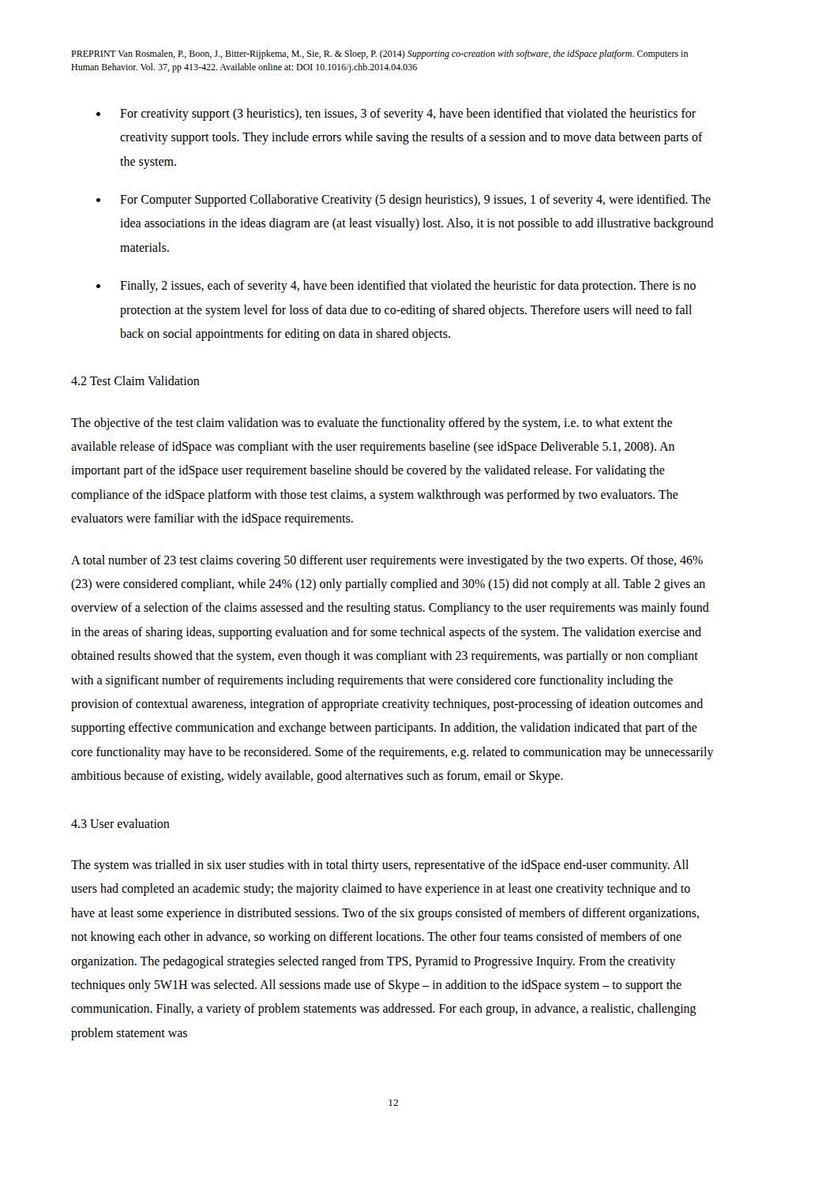PREPRINT Van Rosmalen, P., Boon, J., Bitter-Rijpkema, M., Sie, R. & Sloep, P. (2014) Supporting co-creation with software, the idSpace platform. Computers in Human Behavior. Vol. 37, pp 413-422. Available online at: DOI 10.1016/j.chb.2014.04.036
For creativity support (3 heuristics), ten issues, 3 of severity 4, have been identified that violated the heuristics for creativity support tools. They include errors while saving the results of a session and to move data between parts of the system.
For Computer Supported Collaborative Creativity (5 design heuristics), 9 issues, 1 of severity 4, were identified. The idea associations in the ideas diagram are (at least visually) lost. Also, it is not possible to add illustrative background materials.
Finally, 2 issues, each of severity 4, have been identified that violated the heuristic for data protection. There is no protection at the system level for loss of data due to co-editing of shared objects. Therefore users will need to fall back on social appointments for editing on data in shared objects.
4.2 Test Claim Validation
The objective of the test claim validation was to evaluate the functionality offered by the system, i.e. to what extent the available release of idSpace was compliant with the user requirements baseline (see idSpace Deliverable 5.1, 2008). An important part of the idSpace user requirement baseline should be covered by the validated release. For validating the compliance of the idSpace platform with those test claims, a system walkthrough was performed by two evaluators. The evaluators were familiar with the idSpace requirements.
A total number of 23 test claims covering 50 different user requirements were investigated by the two experts. Of those, 46% (23) were considered compliant, while 24% (12) only partially complied and 30% (15) did not comply at all. Table 2 gives an overview of a selection of the claims assessed and the resulting status. Compliancy to the user requirements was mainly found in the areas of sharing ideas, supporting evaluation and for some technical aspects of the system. The validation exercise and obtained results showed that the system, even though it was compliant with 23 requirements, was partially or non compliant with a significant number of requirements including requirements that were considered core functionality including the provision of contextual awareness, integration of appropriate creativity techniques, post-processing of ideation outcomes and supporting effective communication and exchange between participants. In addition, the validation indicated that part of the core functionality may have to be reconsidered. Some of the requirements, e.g. related to communication may be unnecessarily ambitious because of existing, widely available, good alternatives such as forum, email or Skype.
4.3 User evaluation
The system was trialled in six user studies with in total thirty users, representative of the idSpace end-user community. All users had completed an academic study; the majority claimed to have experience in at least one creativity technique and to have at least some experience in distributed sessions. Two of the six groups consisted of members of different organizations, not knowing each other in advance, so working on different locations. The other four teams consisted of members of one organization. The pedagogical strategies selected ranged from TPS, Pyramid to Progressive Inquiry. From the creativity techniques only 5W1H was selected. All sessions made use of Skype – in addition to the idSpace system – to support the communication. Finally, a variety of problem statements was addressed. For each group, in advance, a realistic, challenging problem statement was
12